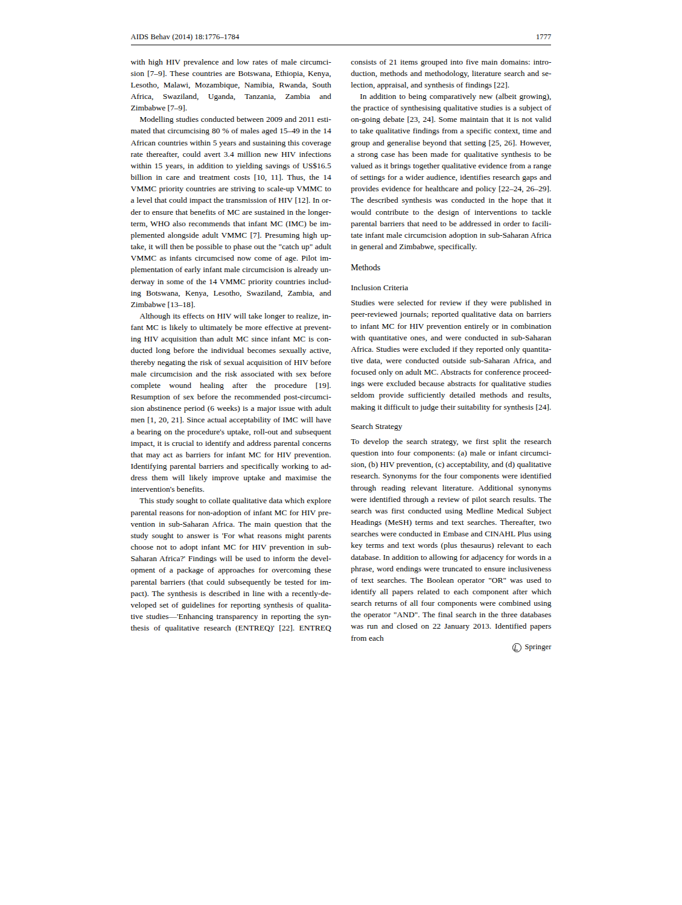AIDS Behav (2014) 18:1776–1784
1777
with high HIV prevalence and low rates of male circumcision [7–9]. These countries are Botswana, Ethiopia, Kenya, Lesotho, Malawi, Mozambique, Namibia, Rwanda, South Africa, Swaziland, Uganda, Tanzania, Zambia and Zimbabwe [7–9].
Modelling studies conducted between 2009 and 2011 estimated that circumcising 80 % of males aged 15–49 in the 14 African countries within 5 years and sustaining this coverage rate thereafter, could avert 3.4 million new HIV infections within 15 years, in addition to yielding savings of US$16.5 billion in care and treatment costs [10, 11]. Thus, the 14 VMMC priority countries are striving to scale-up VMMC to a level that could impact the transmission of HIV [12]. In order to ensure that benefits of MC are sustained in the longer-term, WHO also recommends that infant MC (IMC) be implemented alongside adult VMMC [7]. Presuming high uptake, it will then be possible to phase out the "catch up" adult VMMC as infants circumcised now come of age. Pilot implementation of early infant male circumcision is already underway in some of the 14 VMMC priority countries including Botswana, Kenya, Lesotho, Swaziland, Zambia, and Zimbabwe [13–18].
Although its effects on HIV will take longer to realize, infant MC is likely to ultimately be more effective at preventing HIV acquisition than adult MC since infant MC is conducted long before the individual becomes sexually active, thereby negating the risk of sexual acquisition of HIV before male circumcision and the risk associated with sex before complete wound healing after the procedure [19]. Resumption of sex before the recommended post-circumcision abstinence period (6 weeks) is a major issue with adult men [1, 20, 21]. Since actual acceptability of IMC will have a bearing on the procedure's uptake, roll-out and subsequent impact, it is crucial to identify and address parental concerns that may act as barriers for infant MC for HIV prevention. Identifying parental barriers and specifically working to address them will likely improve uptake and maximise the intervention's benefits.
This study sought to collate qualitative data which explore parental reasons for non-adoption of infant MC for HIV prevention in sub-Saharan Africa. The main question that the study sought to answer is 'For what reasons might parents choose not to adopt infant MC for HIV prevention in sub-Saharan Africa?' Findings will be used to inform the development of a package of approaches for overcoming these parental barriers (that could subsequently be tested for impact). The synthesis is described in line with a recently-developed set of guidelines for reporting synthesis of qualitative studies—'Enhancing transparency in reporting the synthesis of qualitative research (ENTREQ)' [22]. ENTREQ consists of 21 items grouped into five main domains: introduction, methods and methodology, literature search and selection, appraisal, and synthesis of findings [22].
In addition to being comparatively new (albeit growing), the practice of synthesising qualitative studies is a subject of on-going debate [23, 24]. Some maintain that it is not valid to take qualitative findings from a specific context, time and group and generalise beyond that setting [25, 26]. However, a strong case has been made for qualitative synthesis to be valued as it brings together qualitative evidence from a range of settings for a wider audience, identifies research gaps and provides evidence for healthcare and policy [22–24, 26–29]. The described synthesis was conducted in the hope that it would contribute to the design of interventions to tackle parental barriers that need to be addressed in order to facilitate infant male circumcision adoption in sub-Saharan Africa in general and Zimbabwe, specifically.
Methods
Inclusion Criteria
Studies were selected for review if they were published in peer-reviewed journals; reported qualitative data on barriers to infant MC for HIV prevention entirely or in combination with quantitative ones, and were conducted in sub-Saharan Africa. Studies were excluded if they reported only quantitative data, were conducted outside sub-Saharan Africa, and focused only on adult MC. Abstracts for conference proceedings were excluded because abstracts for qualitative studies seldom provide sufficiently detailed methods and results, making it difficult to judge their suitability for synthesis [24].
Search Strategy
To develop the search strategy, we first split the research question into four components: (a) male or infant circumcision, (b) HIV prevention, (c) acceptability, and (d) qualitative research. Synonyms for the four components were identified through reading relevant literature. Additional synonyms were identified through a review of pilot search results. The search was first conducted using Medline Medical Subject Headings (MeSH) terms and text searches. Thereafter, two searches were conducted in Embase and CINAHL Plus using key terms and text words (plus thesaurus) relevant to each database. In addition to allowing for adjacency for words in a phrase, word endings were truncated to ensure inclusiveness of text searches. The Boolean operator "OR" was used to identify all papers related to each component after which search returns of all four components were combined using the operator "AND". The final search in the three databases was run and closed on 22 January 2013. Identified papers from each
Springer